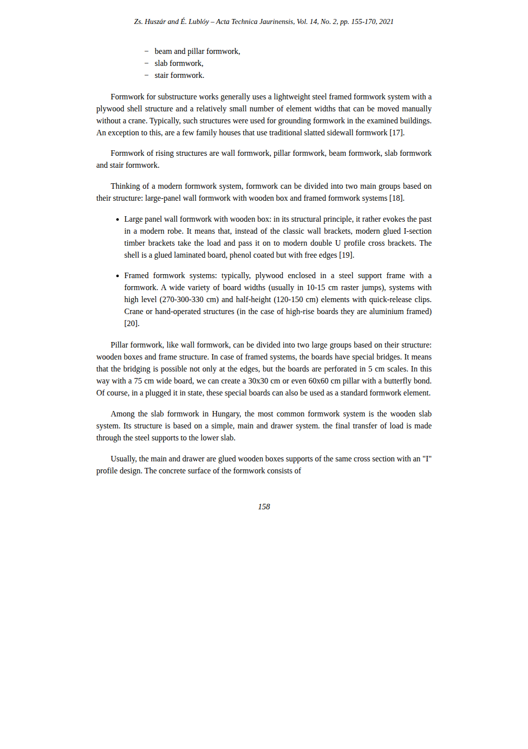Zs. Huszár and É. Lublóy – Acta Technica Jaurinensis, Vol. 14, No. 2, pp. 155-170, 2021
beam and pillar formwork,
slab formwork,
stair formwork.
Formwork for substructure works generally uses a lightweight steel framed formwork system with a plywood shell structure and a relatively small number of element widths that can be moved manually without a crane. Typically, such structures were used for grounding formwork in the examined buildings. An exception to this, are a few family houses that use traditional slatted sidewall formwork [17].
Formwork of rising structures are wall formwork, pillar formwork, beam formwork, slab formwork and stair formwork.
Thinking of a modern formwork system, formwork can be divided into two main groups based on their structure: large-panel wall formwork with wooden box and framed formwork systems [18].
Large panel wall formwork with wooden box: in its structural principle, it rather evokes the past in a modern robe. It means that, instead of the classic wall brackets, modern glued I-section timber brackets take the load and pass it on to modern double U profile cross brackets. The shell is a glued laminated board, phenol coated but with free edges [19].
Framed formwork systems: typically, plywood enclosed in a steel support frame with a formwork. A wide variety of board widths (usually in 10-15 cm raster jumps), systems with high level (270-300-330 cm) and half-height (120-150 cm) elements with quick-release clips. Crane or hand-operated structures (in the case of high-rise boards they are aluminium framed) [20].
Pillar formwork, like wall formwork, can be divided into two large groups based on their structure: wooden boxes and frame structure. In case of framed systems, the boards have special bridges. It means that the bridging is possible not only at the edges, but the boards are perforated in 5 cm scales. In this way with a 75 cm wide board, we can create a 30x30 cm or even 60x60 cm pillar with a butterfly bond. Of course, in a plugged it in state, these special boards can also be used as a standard formwork element.
Among the slab formwork in Hungary, the most common formwork system is the wooden slab system. Its structure is based on a simple, main and drawer system. the final transfer of load is made through the steel supports to the lower slab.
Usually, the main and drawer are glued wooden boxes supports of the same cross section with an "I" profile design. The concrete surface of the formwork consists of
158